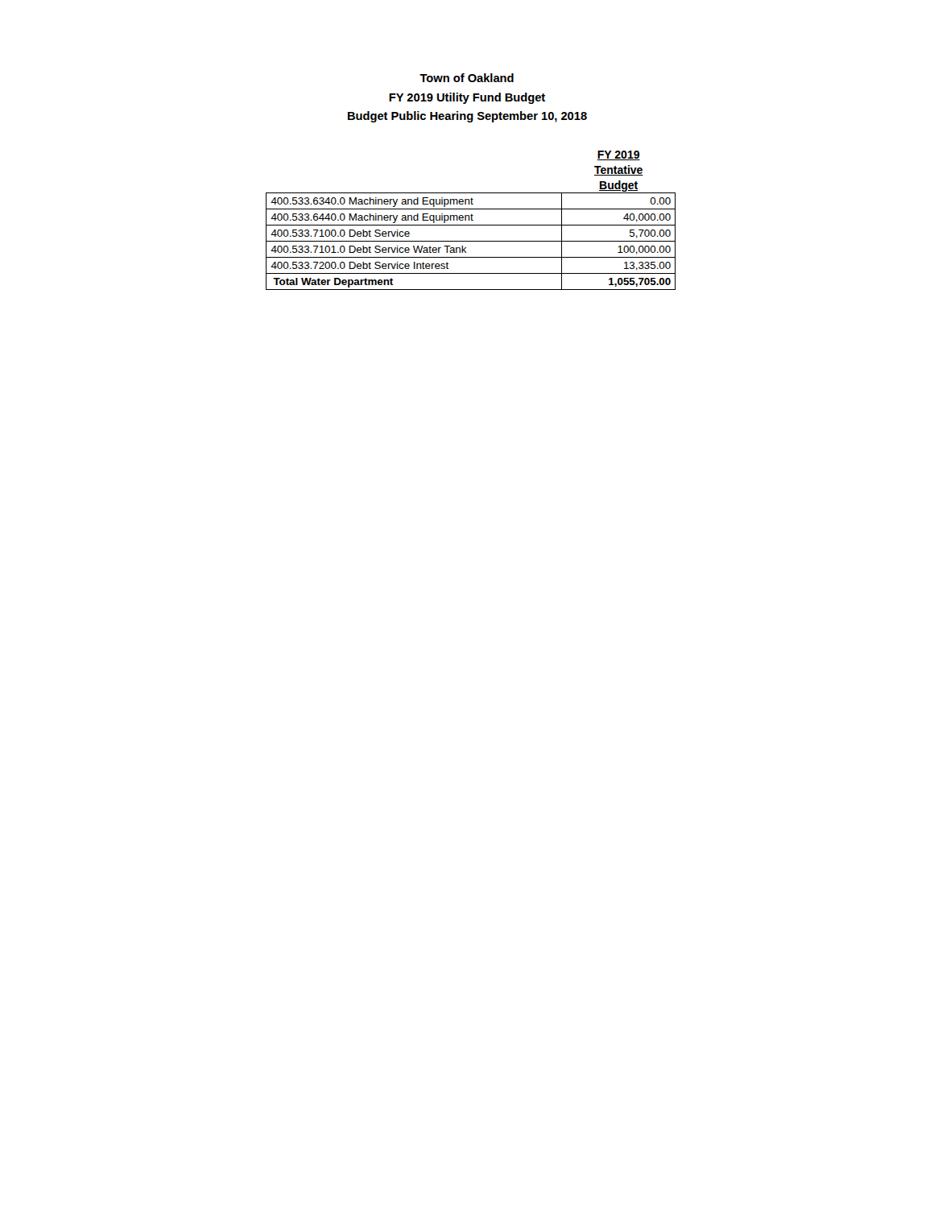Town of Oakland
FY 2019 Utility Fund Budget
Budget Public Hearing September 10, 2018
| | FY 2019 Tentative Budget |
| --- | --- |
| 400.533.6340.0 Machinery and Equipment | 0.00 |
| 400.533.6440.0 Machinery and Equipment | 40,000.00 |
| 400.533.7100.0 Debt Service | 5,700.00 |
| 400.533.7101.0 Debt Service Water Tank | 100,000.00 |
| 400.533.7200.0 Debt Service Interest | 13,335.00 |
| Total Water Department | 1,055,705.00 |